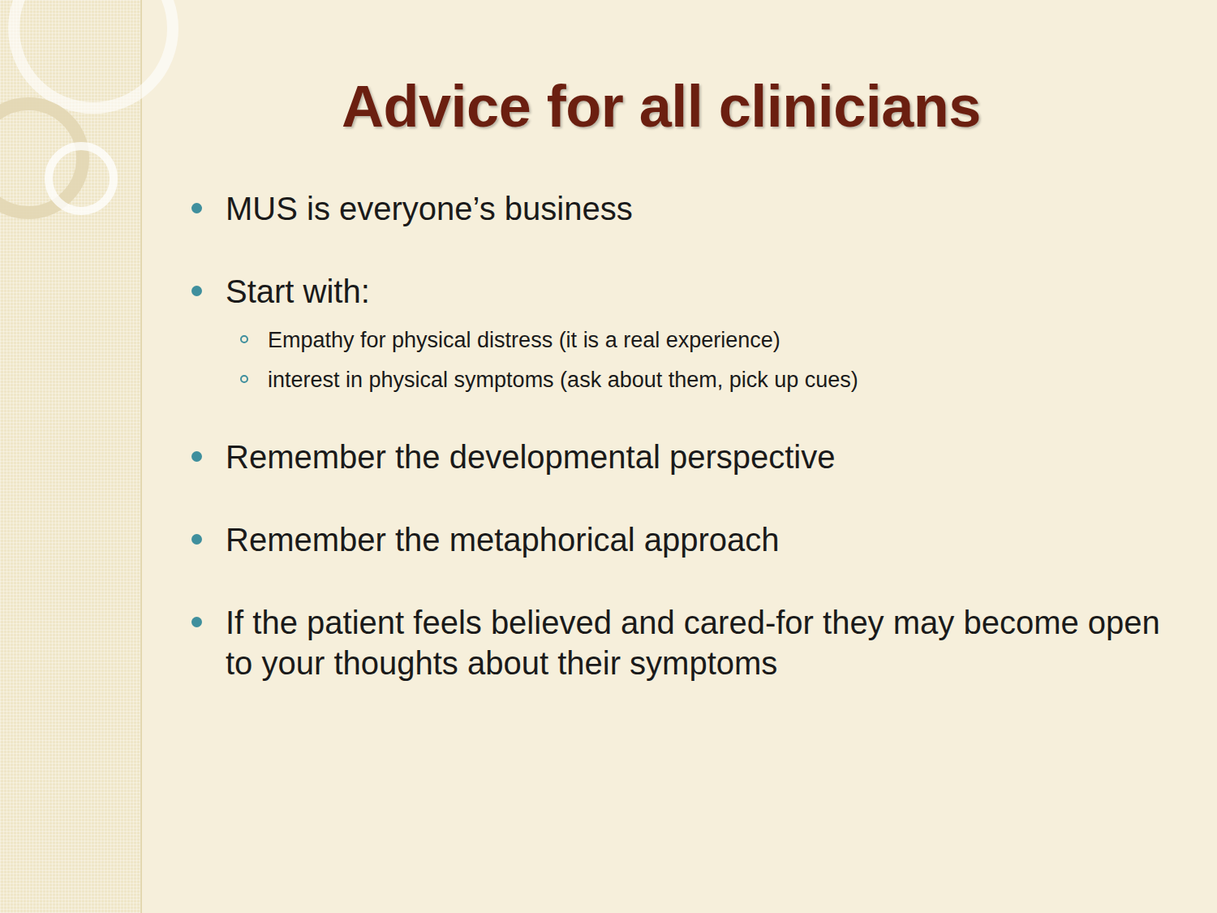Advice for all clinicians
MUS is everyone’s business
Start with:
Empathy for physical distress (it is a real experience)
interest in physical symptoms (ask about them, pick up cues)
Remember the developmental perspective
Remember the metaphorical approach
If the patient feels believed and cared-for they may become open to your thoughts about their symptoms